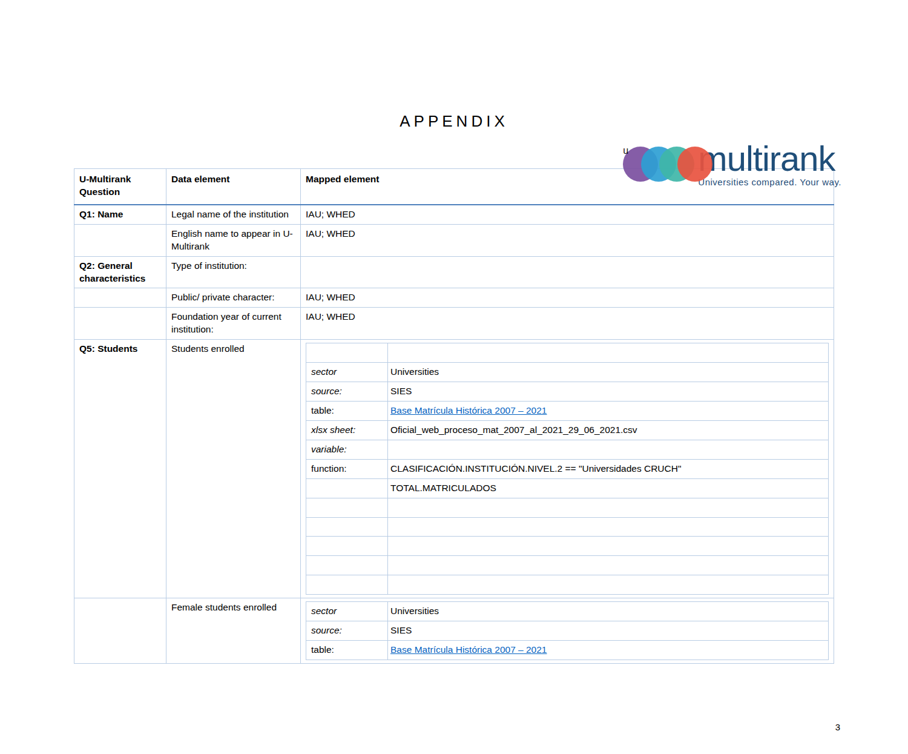u
multirank
Universities compared. Your way.
APPENDIX
| U-Multirank Question | Data element | Mapped element |
| --- | --- | --- |
| Q1: Name | Legal name of the institution | IAU; WHED |
| | English name to appear in U-Multirank | IAU; WHED |
| Q2: General characteristics | Type of institution: | |
| | Public/ private character: | IAU; WHED |
| | Foundation year of current institution: | IAU; WHED |
| Q5: Students | Students enrolled | / sector / Universities / / source: / SIES / / table: / Base Matrícula Histórica 2007 – 2021 / / xlsx sheet: / Oficial_web_proceso_mat_2007_al_2021_29_06_2021.csv / / variable: / / / function: / CLASIFICACIÓN.INSTITUCIÓN.NIVEL.2 == "Universidades CRUCH" / / / TOTAL.MATRICULADOS / |
| | Female students enrolled | / sector / Universities / / source: / SIES / / table: / Base Matrícula Histórica 2007 – 2021 / |
3